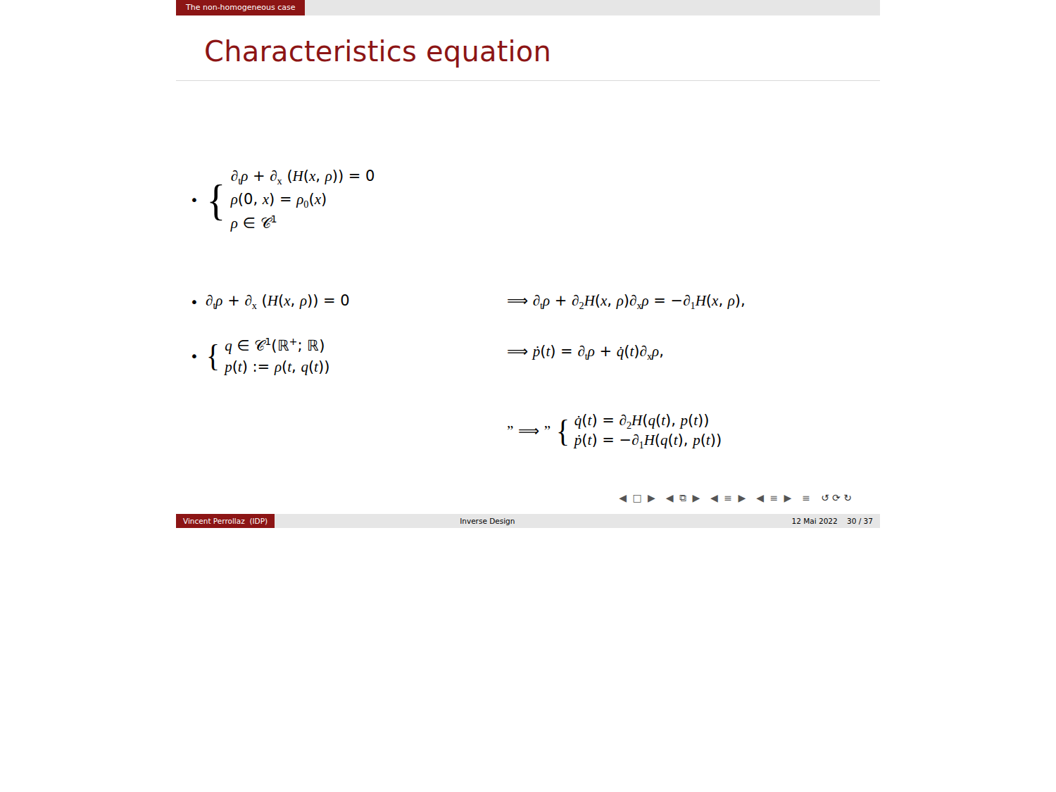The non-homogeneous case
Characteristics equation
•
{
∂tρ + ∂x (H(x, ρ)) = 0
ρ(0, x) = ρ0(x)
ρ ∈ 𝒞1
•
∂tρ + ∂x (H(x, ρ)) = 0
•
{
q ∈ 𝒞1(ℝ+; ℝ)
p(t) := ρ(t, q(t))
⟹ ∂tρ + ∂2H(x, ρ)∂xρ = −∂1H(x, ρ),
⟹ ṗ(t) = ∂tρ + q̇(t)∂xρ,
” ⟹ ” { q̇(t) = ∂2H(q(t), p(t)) ṗ(t) = −∂1H(q(t), p(t))
◀ □ ▶ ◀ ⧉ ▶ ◀ ≡ ▶ ◀ ≡ ▶ ≡ ↺ ⟳ ↻
Vincent Perrollaz (IDP)
Inverse Design
12 Mai 2022 30 / 37